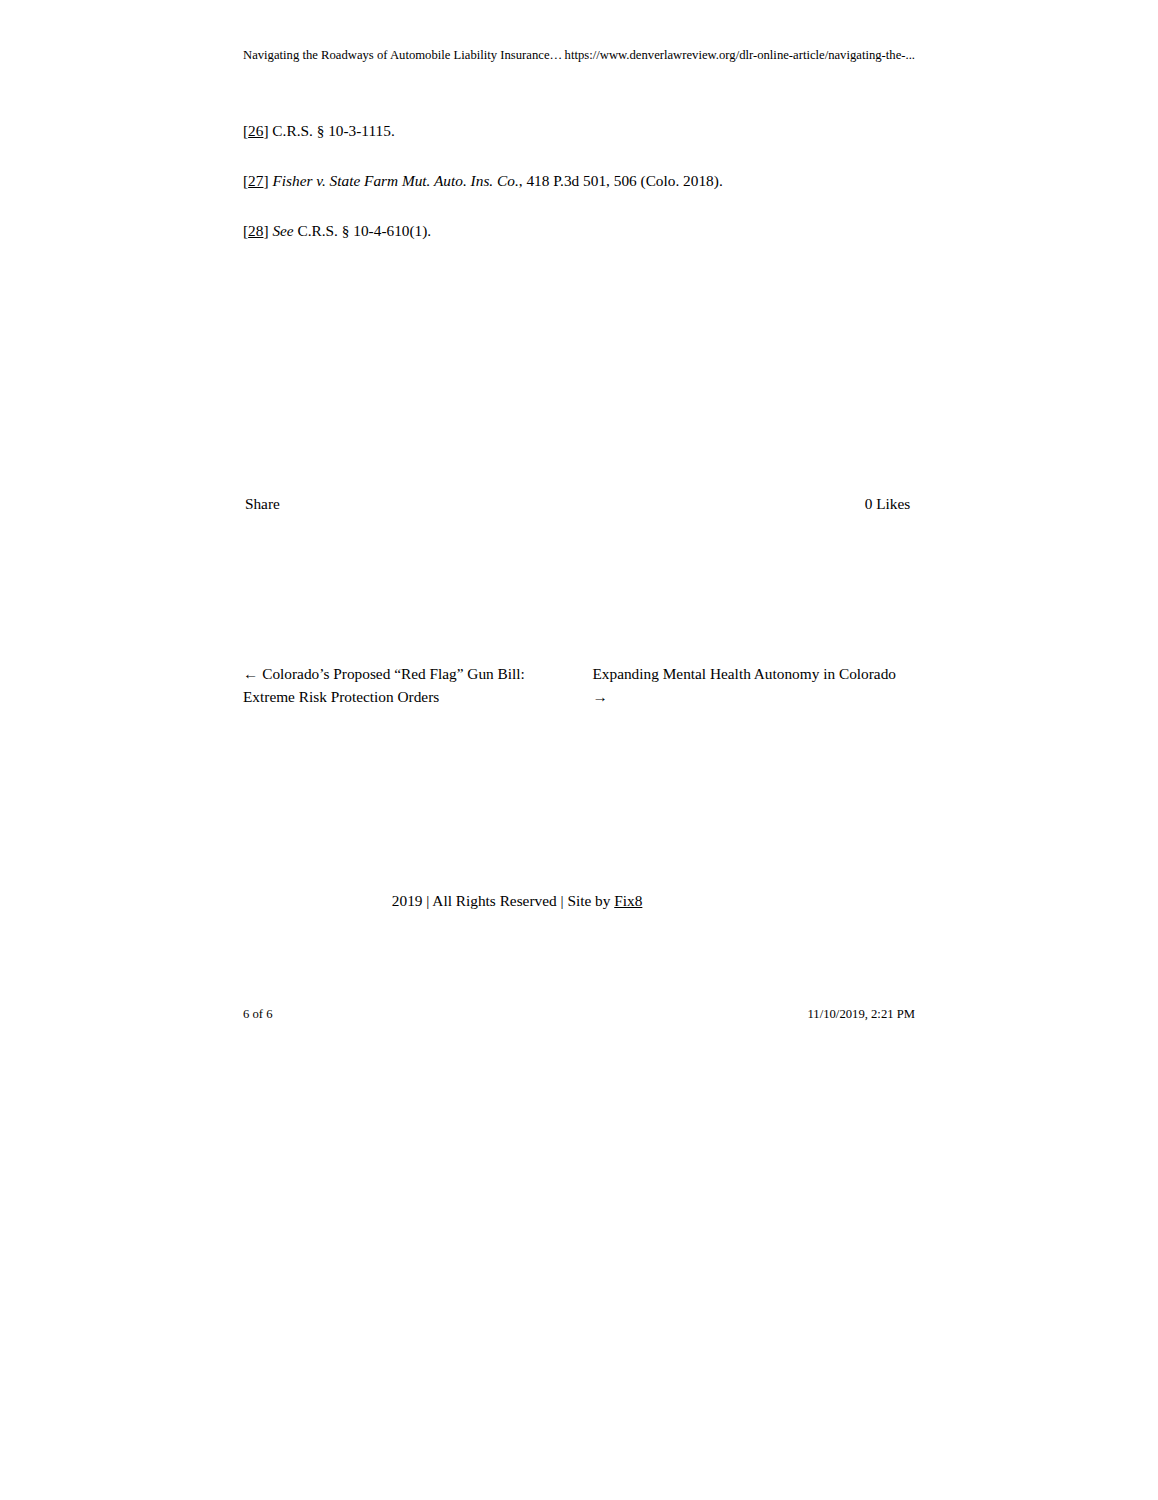Navigating the Roadways of Automobile Liability Insurance — D...
https://www.denverlawreview.org/dlr-online-article/navigating-the-...
[26] C.R.S. § 10-3-1115.
[27] Fisher v. State Farm Mut. Auto. Ins. Co., 418 P.3d 501, 506 (Colo. 2018).
[28] See C.R.S. § 10-4-610(1).
Share
0 Likes
← Colorado’s Proposed “Red Flag” Gun Bill: Extreme Risk Protection Orders
Expanding Mental Health Autonomy in Colorado →
2019 | All Rights Reserved | Site by Fix8
6 of 6
11/10/2019, 2:21 PM